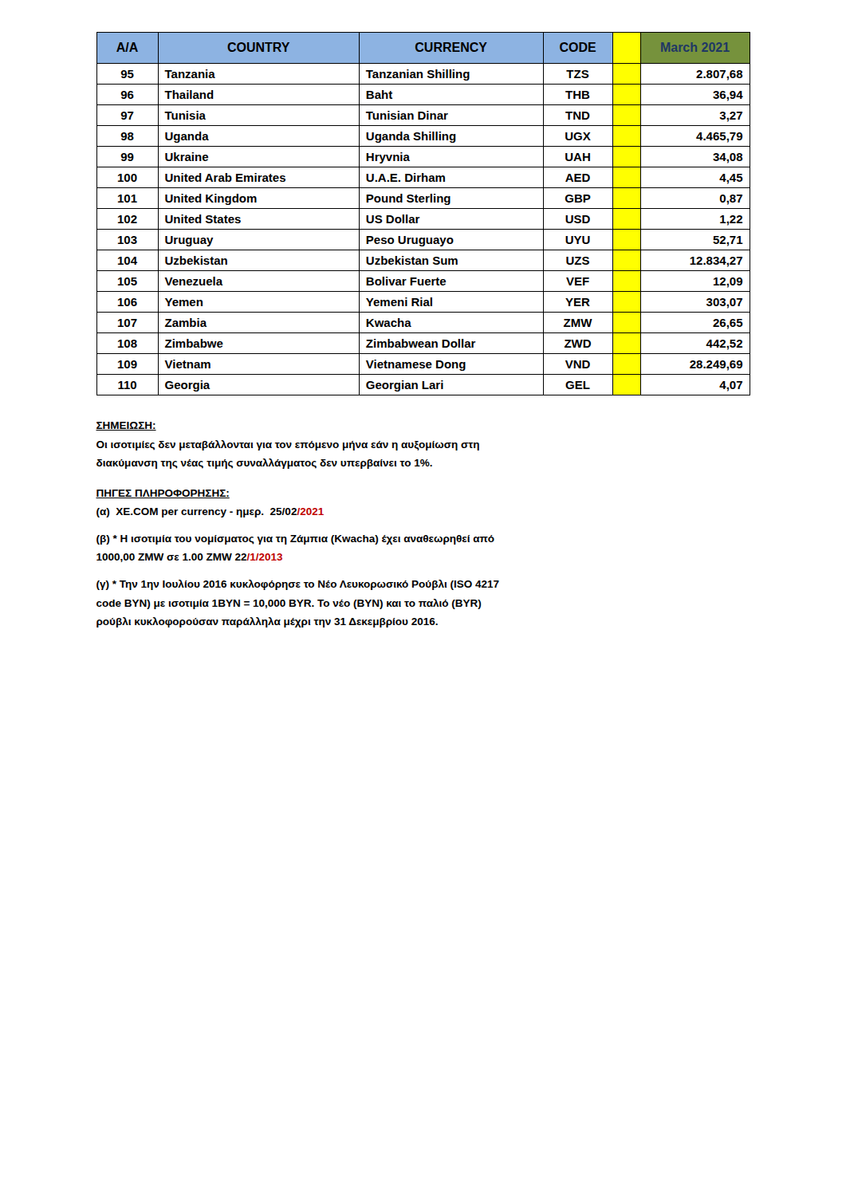| A/A | COUNTRY | CURRENCY | CODE | | March 2021 |
| --- | --- | --- | --- | --- | --- |
| 95 | Tanzania | Tanzanian Shilling | TZS | | 2.807,68 |
| 96 | Thailand | Baht | THB | | 36,94 |
| 97 | Tunisia | Tunisian Dinar | TND | | 3,27 |
| 98 | Uganda | Uganda Shilling | UGX | | 4.465,79 |
| 99 | Ukraine | Hryvnia | UAH | | 34,08 |
| 100 | United Arab Emirates | U.A.E. Dirham | AED | | 4,45 |
| 101 | United Kingdom | Pound Sterling | GBP | | 0,87 |
| 102 | United States | US Dollar | USD | | 1,22 |
| 103 | Uruguay | Peso Uruguayo | UYU | | 52,71 |
| 104 | Uzbekistan | Uzbekistan Sum | UZS | | 12.834,27 |
| 105 | Venezuela | Bolivar Fuerte | VEF | | 12,09 |
| 106 | Yemen | Yemeni Rial | YER | | 303,07 |
| 107 | Zambia | Kwacha | ZMW | | 26,65 |
| 108 | Zimbabwe | Zimbabwean Dollar | ZWD | | 442,52 |
| 109 | Vietnam | Vietnamese Dong | VND | | 28.249,69 |
| 110 | Georgia | Georgian Lari | GEL | | 4,07 |
ΣΗΜΕΙΩΣΗ:
Οι ισοτιμίες δεν μεταβάλλονται για τον επόμενο μήνα εάν η αυξομίωση στη
διακύμανση της νέας τιμής συναλλάγματος δεν υπερβαίνει το 1%.
ΠΗΓΕΣ ΠΛΗΡΟΦΟΡΗΣΗΣ:
(α) XE.COM per currency - ημερ. 25/02/2021
(β) * Η ισοτιμία του νομίσματος για τη Ζάμπια (Kwacha) έχει αναθεωρηθεί από
1000,00 ZMW σε 1.00 ZMW 22/1/2013
(γ) * Την 1ην Ιουλίου 2016 κυκλοφόρησε το Νέο Λευκορωσικό Ρούβλι (ISO 4217
code BYN) με ισοτιμία 1BYN = 10,000 BYR. Το νέο (BYN) και το παλιό (BYR)
ρούβλι κυκλοφορούσαν παράλληλα μέχρι την 31 Δεκεμβρίου 2016.